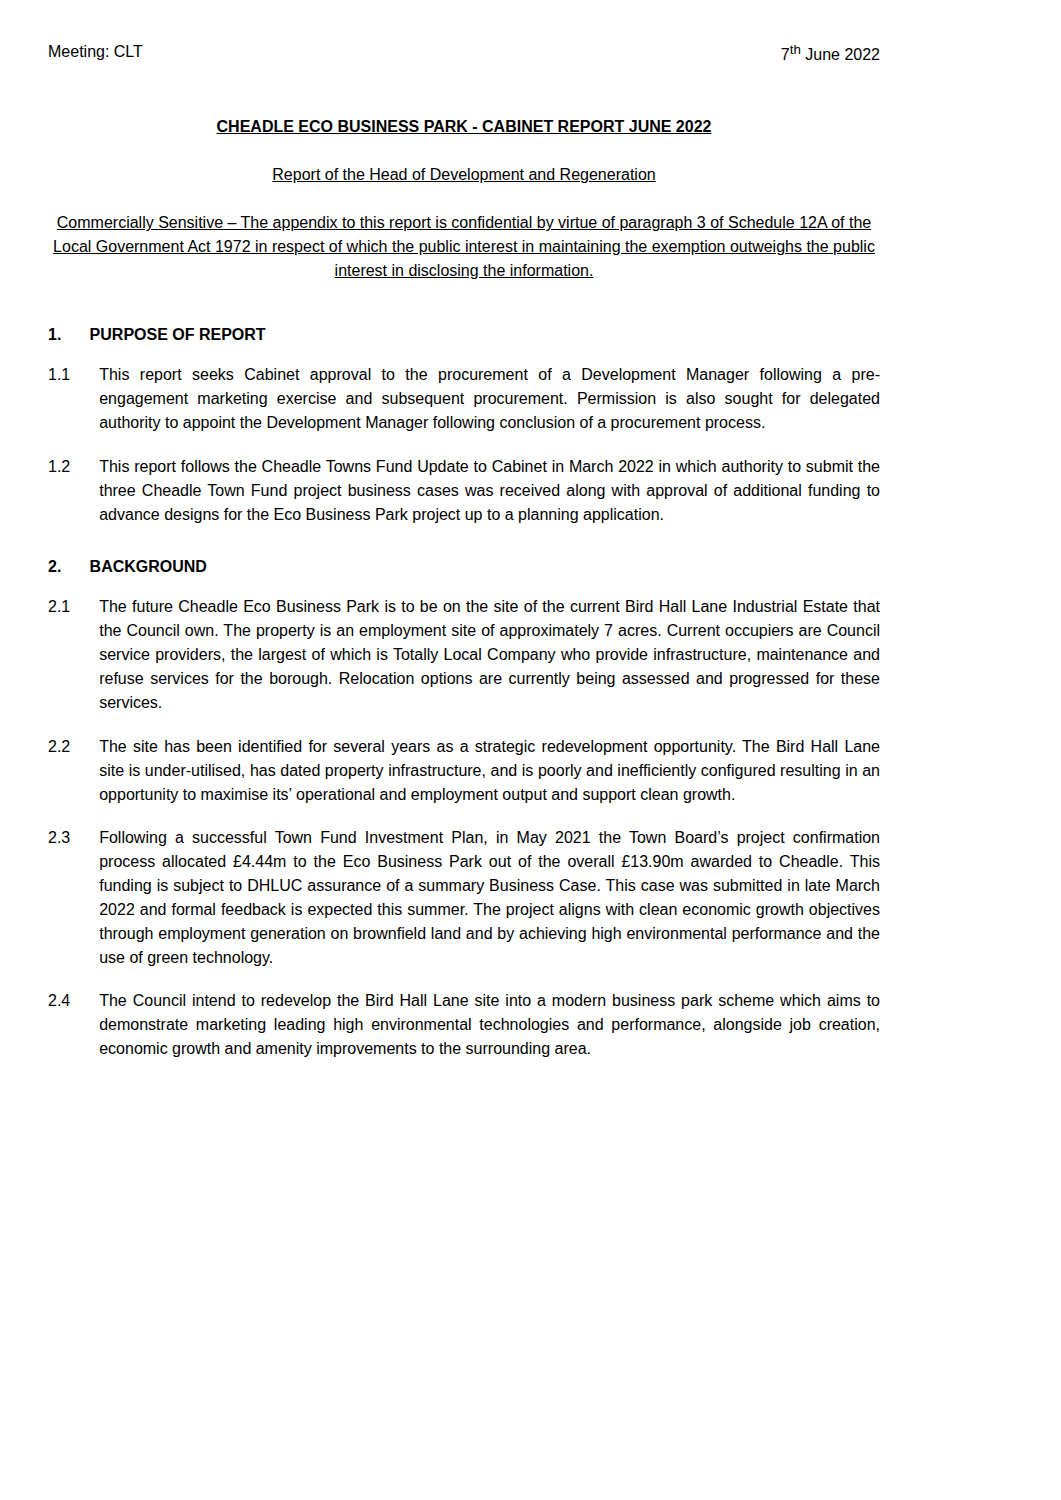Meeting: CLT 7th June 2022
CHEADLE ECO BUSINESS PARK - CABINET REPORT JUNE 2022
Report of the Head of Development and Regeneration
Commercially Sensitive – The appendix to this report is confidential by virtue of paragraph 3 of Schedule 12A of the Local Government Act 1972 in respect of which the public interest in maintaining the exemption outweighs the public interest in disclosing the information.
1. PURPOSE OF REPORT
1.1
This report seeks Cabinet approval to the procurement of a Development Manager following a pre-engagement marketing exercise and subsequent procurement. Permission is also sought for delegated authority to appoint the Development Manager following conclusion of a procurement process.
1.2
This report follows the Cheadle Towns Fund Update to Cabinet in March 2022 in which authority to submit the three Cheadle Town Fund project business cases was received along with approval of additional funding to advance designs for the Eco Business Park project up to a planning application.
2. BACKGROUND
2.1
The future Cheadle Eco Business Park is to be on the site of the current Bird Hall Lane Industrial Estate that the Council own. The property is an employment site of approximately 7 acres. Current occupiers are Council service providers, the largest of which is Totally Local Company who provide infrastructure, maintenance and refuse services for the borough. Relocation options are currently being assessed and progressed for these services.
2.2
The site has been identified for several years as a strategic redevelopment opportunity. The Bird Hall Lane site is under-utilised, has dated property infrastructure, and is poorly and inefficiently configured resulting in an opportunity to maximise its’ operational and employment output and support clean growth.
2.3
Following a successful Town Fund Investment Plan, in May 2021 the Town Board’s project confirmation process allocated £4.44m to the Eco Business Park out of the overall £13.90m awarded to Cheadle. This funding is subject to DHLUC assurance of a summary Business Case. This case was submitted in late March 2022 and formal feedback is expected this summer. The project aligns with clean economic growth objectives through employment generation on brownfield land and by achieving high environmental performance and the use of green technology.
2.4
The Council intend to redevelop the Bird Hall Lane site into a modern business park scheme which aims to demonstrate marketing leading high environmental technologies and performance, alongside job creation, economic growth and amenity improvements to the surrounding area.